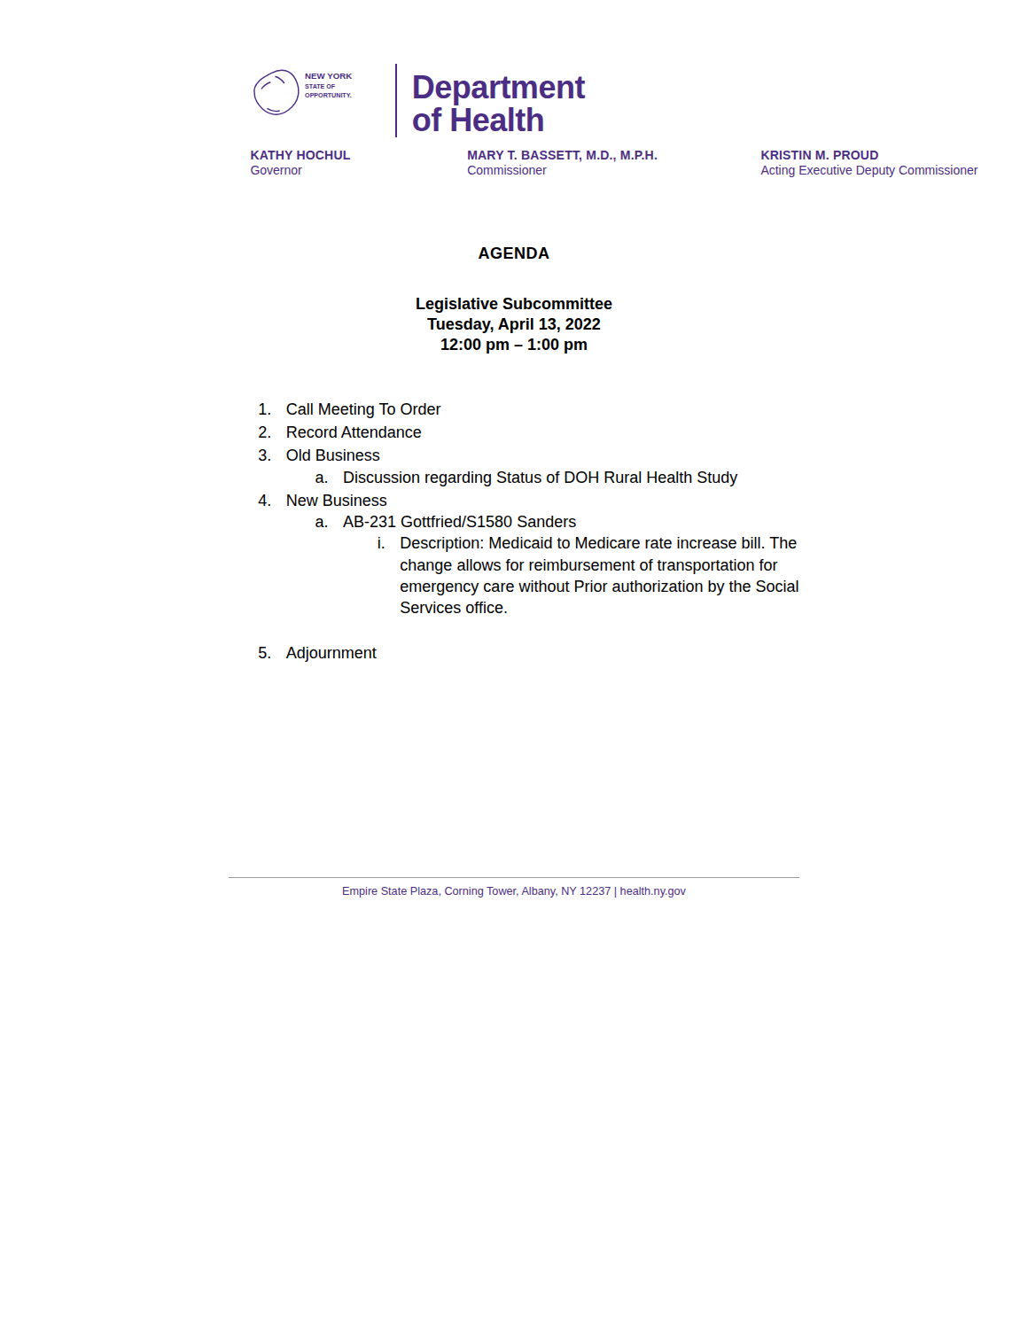NEW YORK STATE OF OPPORTUNITY.
Department
of Health
KATHY HOCHUL
Governor
MARY T. BASSETT, M.D., M.P.H.
Commissioner
KRISTIN M. PROUD
Acting Executive Deputy Commissioner
AGENDA
Legislative Subcommittee
Tuesday, April 13, 2022
12:00 pm – 1:00 pm
Call Meeting To Order
Record Attendance
Old Business
Discussion regarding Status of DOH Rural Health Study
New Business
AB-231 Gottfried/S1580 Sanders
Description: Medicaid to Medicare rate increase bill. The change allows for reimbursement of transportation for emergency care without Prior authorization by the Social Services office.
Adjournment
Empire State Plaza, Corning Tower, Albany, NY 12237 | health.ny.gov